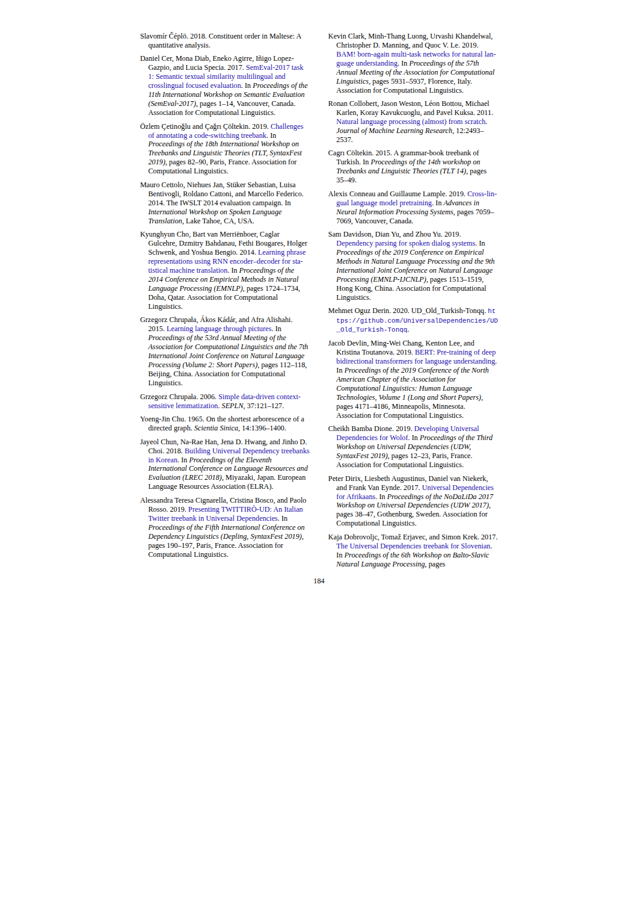Slavomír Čéplö. 2018. Constituent order in Maltese: A quantitative analysis.
Daniel Cer, Mona Diab, Eneko Agirre, Iñigo Lopez-Gazpio, and Lucia Specia. 2017. SemEval-2017 task 1: Semantic textual similarity multilingual and crosslingual focused evaluation. In Proceedings of the 11th International Workshop on Semantic Evaluation (SemEval-2017), pages 1–14, Vancouver, Canada. Association for Computational Linguistics.
Özlem Çetinoğlu and Çağrı Çöltekin. 2019. Challenges of annotating a code-switching treebank. In Proceedings of the 18th International Workshop on Treebanks and Linguistic Theories (TLT, SyntaxFest 2019), pages 82–90, Paris, France. Association for Computational Linguistics.
Mauro Cettolo, Niehues Jan, Stüker Sebastian, Luisa Bentivogli, Roldano Cattoni, and Marcello Federico. 2014. The IWSLT 2014 evaluation campaign. In International Workshop on Spoken Language Translation, Lake Tahoe, CA, USA.
Kyunghyun Cho, Bart van Merriënboer, Caglar Gulcehre, Dzmitry Bahdanau, Fethi Bougares, Holger Schwenk, and Yoshua Bengio. 2014. Learning phrase representations using RNN encoder–decoder for statistical machine translation. In Proceedings of the 2014 Conference on Empirical Methods in Natural Language Processing (EMNLP), pages 1724–1734, Doha, Qatar. Association for Computational Linguistics.
Grzegorz Chrupała, Ákos Kádár, and Afra Alishahi. 2015. Learning language through pictures. In Proceedings of the 53rd Annual Meeting of the Association for Computational Linguistics and the 7th International Joint Conference on Natural Language Processing (Volume 2: Short Papers), pages 112–118, Beijing, China. Association for Computational Linguistics.
Grzegorz Chrupała. 2006. Simple data-driven context-sensitive lemmatization. SEPLN, 37:121–127.
Yoeng-Jin Chu. 1965. On the shortest arborescence of a directed graph. Scientia Sinica, 14:1396–1400.
Jayeol Chun, Na-Rae Han, Jena D. Hwang, and Jinho D. Choi. 2018. Building Universal Dependency treebanks in Korean. In Proceedings of the Eleventh International Conference on Language Resources and Evaluation (LREC 2018), Miyazaki, Japan. European Language Resources Association (ELRA).
Alessandra Teresa Cignarella, Cristina Bosco, and Paolo Rosso. 2019. Presenting TWITTIRÒ-UD: An Italian Twitter treebank in Universal Dependencies. In Proceedings of the Fifth International Conference on Dependency Linguistics (Depling, SyntaxFest 2019), pages 190–197, Paris, France. Association for Computational Linguistics.
Kevin Clark, Minh-Thang Luong, Urvashi Khandelwal, Christopher D. Manning, and Quoc V. Le. 2019. BAM! born-again multi-task networks for natural language understanding. In Proceedings of the 57th Annual Meeting of the Association for Computational Linguistics, pages 5931–5937, Florence, Italy. Association for Computational Linguistics.
Ronan Collobert, Jason Weston, Léon Bottou, Michael Karlen, Koray Kavukcuoglu, and Pavel Kuksa. 2011. Natural language processing (almost) from scratch. Journal of Machine Learning Research, 12:2493–2537.
Cagrı Cöltekin. 2015. A grammar-book treebank of Turkish. In Proceedings of the 14th workshop on Treebanks and Linguistic Theories (TLT 14), pages 35–49.
Alexis Conneau and Guillaume Lample. 2019. Cross-lingual language model pretraining. In Advances in Neural Information Processing Systems, pages 7059–7069, Vancouver, Canada.
Sam Davidson, Dian Yu, and Zhou Yu. 2019. Dependency parsing for spoken dialog systems. In Proceedings of the 2019 Conference on Empirical Methods in Natural Language Processing and the 9th International Joint Conference on Natural Language Processing (EMNLP-IJCNLP), pages 1513–1519, Hong Kong, China. Association for Computational Linguistics.
Mehmet Oguz Derin. 2020. UD_Old_Turkish-Tonqq. https://github.com/UniversalDependencies/UD_Old_Turkish-Tonqq.
Jacob Devlin, Ming-Wei Chang, Kenton Lee, and Kristina Toutanova. 2019. BERT: Pre-training of deep bidirectional transformers for language understanding. In Proceedings of the 2019 Conference of the North American Chapter of the Association for Computational Linguistics: Human Language Technologies, Volume 1 (Long and Short Papers), pages 4171–4186, Minneapolis, Minnesota. Association for Computational Linguistics.
Cheikh Bamba Dione. 2019. Developing Universal Dependencies for Wolof. In Proceedings of the Third Workshop on Universal Dependencies (UDW, SyntaxFest 2019), pages 12–23, Paris, France. Association for Computational Linguistics.
Peter Dirix, Liesbeth Augustinus, Daniel van Niekerk, and Frank Van Eynde. 2017. Universal Dependencies for Afrikaans. In Proceedings of the NoDaLiDa 2017 Workshop on Universal Dependencies (UDW 2017), pages 38–47, Gothenburg, Sweden. Association for Computational Linguistics.
Kaja Dobrovoljc, Tomaž Erjavec, and Simon Krek. 2017. The Universal Dependencies treebank for Slovenian. In Proceedings of the 6th Workshop on Balto-Slavic Natural Language Processing, pages
184